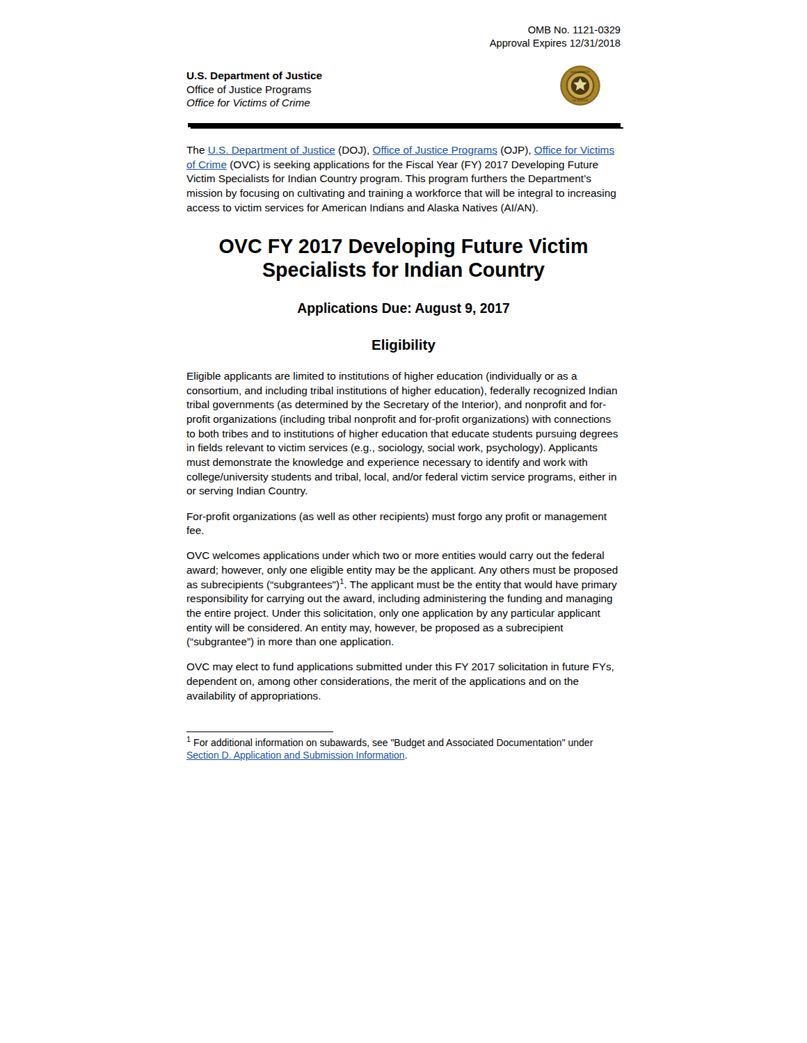OMB No. 1121-0329
Approval Expires 12/31/2018
U.S. Department of Justice
Office of Justice Programs
Office for Victims of Crime
DEPARTMENT OF JUSTICE
The U.S. Department of Justice (DOJ), Office of Justice Programs (OJP), Office for Victims of Crime (OVC) is seeking applications for the Fiscal Year (FY) 2017 Developing Future Victim Specialists for Indian Country program. This program furthers the Department’s mission by focusing on cultivating and training a workforce that will be integral to increasing access to victim services for American Indians and Alaska Natives (AI/AN).
OVC FY 2017 Developing Future Victim
Specialists for Indian Country
Applications Due: August 9, 2017
Eligibility
Eligible applicants are limited to institutions of higher education (individually or as a consortium, and including tribal institutions of higher education), federally recognized Indian tribal governments (as determined by the Secretary of the Interior), and nonprofit and for-profit organizations (including tribal nonprofit and for-profit organizations) with connections to both tribes and to institutions of higher education that educate students pursuing degrees in fields relevant to victim services (e.g., sociology, social work, psychology). Applicants must demonstrate the knowledge and experience necessary to identify and work with college/university students and tribal, local, and/or federal victim service programs, either in or serving Indian Country.
For-profit organizations (as well as other recipients) must forgo any profit or management fee.
OVC welcomes applications under which two or more entities would carry out the federal award; however, only one eligible entity may be the applicant. Any others must be proposed as subrecipients (“subgrantees")1. The applicant must be the entity that would have primary responsibility for carrying out the award, including administering the funding and managing the entire project. Under this solicitation, only one application by any particular applicant entity will be considered. An entity may, however, be proposed as a subrecipient (“subgrantee”) in more than one application.
OVC may elect to fund applications submitted under this FY 2017 solicitation in future FYs, dependent on, among other considerations, the merit of the applications and on the availability of appropriations.
1 For additional information on subawards, see "Budget and Associated Documentation" under Section D. Application and Submission Information.